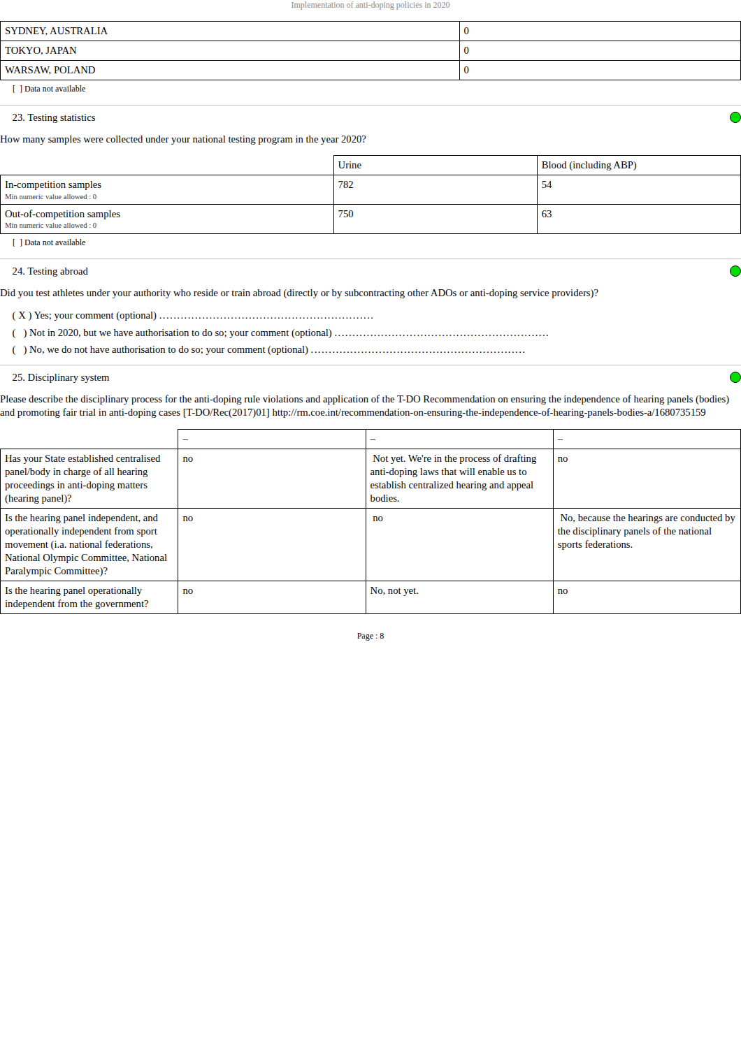Implementation of anti-doping policies in 2020
| SYDNEY, AUSTRALIA | 0 |
| TOKYO, JAPAN | 0 |
| WARSAW, POLAND | 0 |
[ ] Data not available
23. Testing statistics
How many samples were collected under your national testing program in the year 2020?
| | Urine | Blood (including ABP) |
| In-competition samples Min numeric value allowed : 0 | 782 | 54 |
| Out-of-competition samples Min numeric value allowed : 0 | 750 | 63 |
[ ] Data not available
24. Testing abroad
Did you test athletes under your authority who reside or train abroad (directly or by subcontracting other ADOs or anti-doping service providers)?
( X ) Yes; your comment (optional) ............................................................
( ) Not in 2020, but we have authorisation to do so; your comment (optional) ............................................................
( ) No, we do not have authorisation to do so; your comment (optional) ............................................................
25. Disciplinary system
Please describe the disciplinary process for the anti-doping rule violations and application of the T-DO Recommendation on ensuring the independence of hearing panels (bodies) and promoting fair trial in anti-doping cases [T-DO/Rec(2017)01] http://rm.coe.int/recommendation-on-ensuring-the-independence-of-hearing-panels-bodies-a/1680735159
| | – | – | – |
| Has your State established centralised panel/body in charge of all hearing proceedings in anti-doping matters (hearing panel)? | no | Not yet. We're in the process of drafting anti-doping laws that will enable us to establish centralized hearing and appeal bodies. | no |
| Is the hearing panel independent, and operationally independent from sport movement (i.a. national federations, National Olympic Committee, National Paralympic Committee)? | no | no | No, because the hearings are conducted by the disciplinary panels of the national sports federations. |
| Is the hearing panel operationally independent from the government? | no | No, not yet. | no |
Page : 8